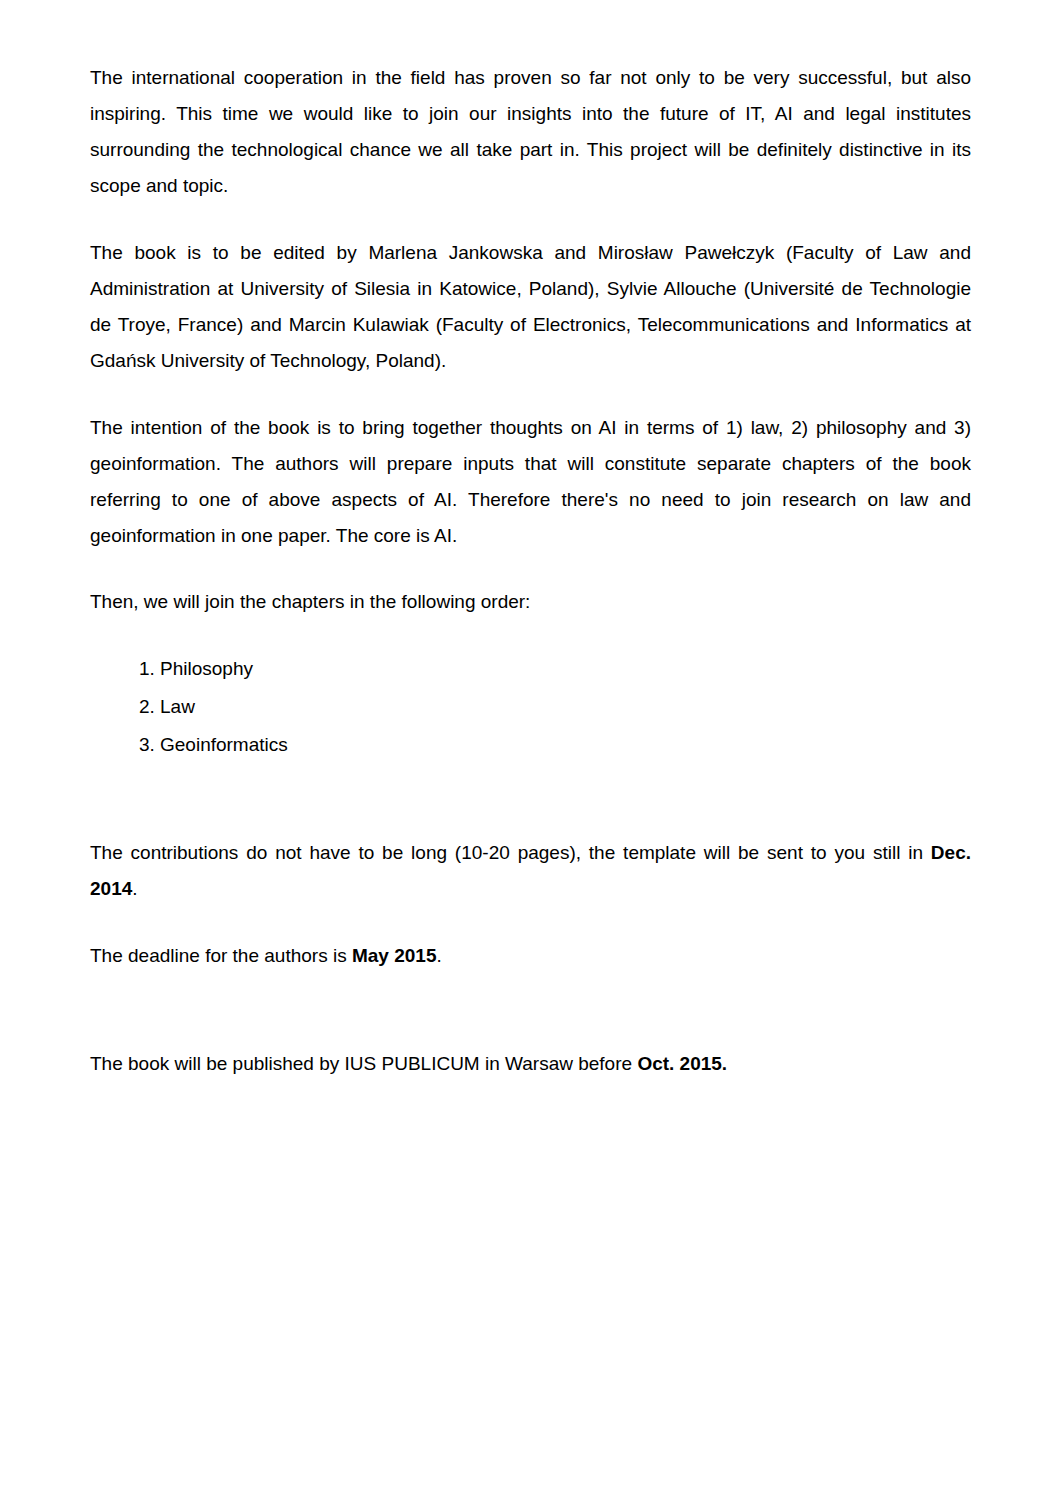The international cooperation in the field has proven so far not only to be very successful, but also inspiring. This time we would like to join our insights into the future of IT, AI and legal institutes surrounding the technological chance we all take part in. This project will be definitely distinctive in its scope and topic.
The book is to be edited by Marlena Jankowska and Mirosław Pawełczyk (Faculty of Law and Administration at University of Silesia in Katowice, Poland), Sylvie Allouche (Université de Technologie de Troye, France) and Marcin Kulawiak (Faculty of Electronics, Telecommunications and Informatics at Gdańsk University of Technology, Poland).
The intention of the book is to bring together thoughts on AI in terms of 1) law, 2) philosophy and 3) geoinformation. The authors will prepare inputs that will constitute separate chapters of the book referring to one of above aspects of AI. Therefore there's no need to join research on law and geoinformation in one paper. The core is AI.
Then, we will join the chapters in the following order:
Philosophy
Law
Geoinformatics
The contributions do not have to be long (10-20 pages), the template will be sent to you still in Dec. 2014.
The deadline for the authors is May 2015.
The book will be published by IUS PUBLICUM in Warsaw before Oct. 2015.